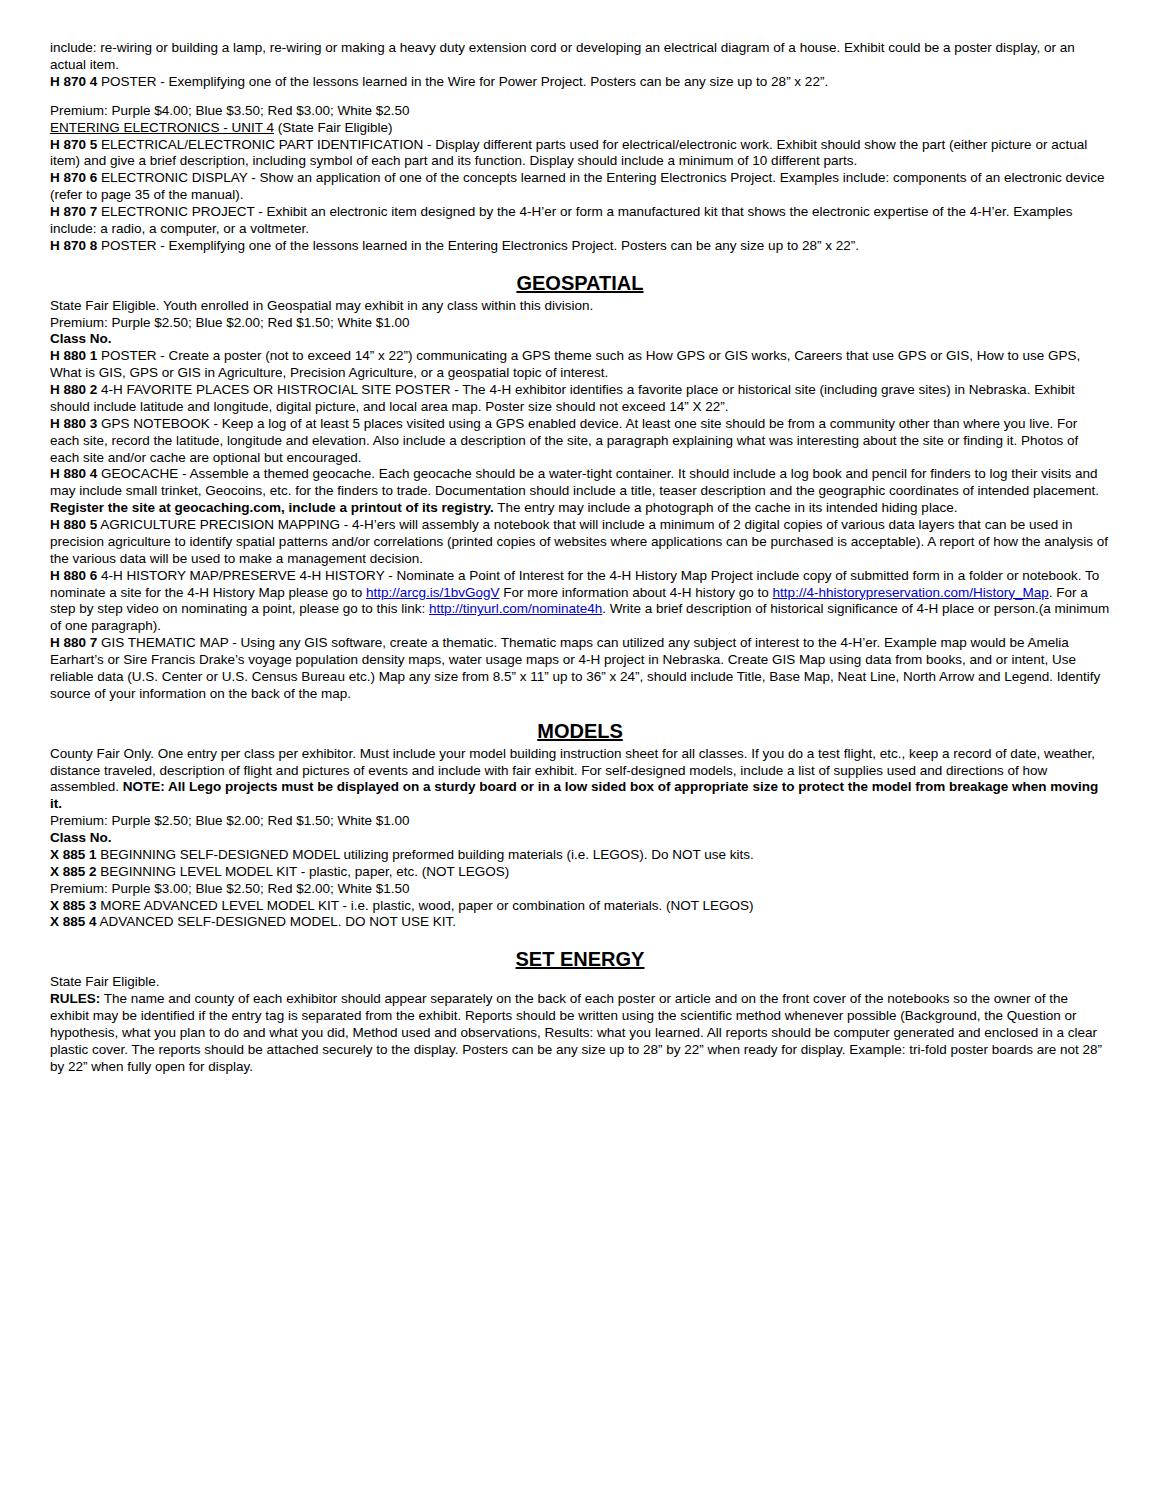include: re-wiring or building a lamp, re-wiring or making a heavy duty extension cord or developing an electrical diagram of a house. Exhibit could be a poster display, or an actual item.
H 870 4 POSTER - Exemplifying one of the lessons learned in the Wire for Power Project. Posters can be any size up to 28” x 22”.
Premium: Purple $4.00; Blue $3.50; Red $3.00; White $2.50
ENTERING ELECTRONICS - UNIT 4 (State Fair Eligible)
H 870 5 ELECTRICAL/ELECTRONIC PART IDENTIFICATION - Display different parts used for electrical/electronic work. Exhibit should show the part (either picture or actual item) and give a brief description, including symbol of each part and its function. Display should include a minimum of 10 different parts.
H 870 6 ELECTRONIC DISPLAY - Show an application of one of the concepts learned in the Entering Electronics Project. Examples include: components of an electronic device (refer to page 35 of the manual).
H 870 7 ELECTRONIC PROJECT - Exhibit an electronic item designed by the 4-H’er or form a manufactured kit that shows the electronic expertise of the 4-H’er. Examples include: a radio, a computer, or a voltmeter.
H 870 8 POSTER - Exemplifying one of the lessons learned in the Entering Electronics Project. Posters can be any size up to 28” x 22”.
GEOSPATIAL
State Fair Eligible. Youth enrolled in Geospatial may exhibit in any class within this division.
Premium: Purple $2.50; Blue $2.00; Red $1.50; White $1.00
Class No.
H 880 1 POSTER - Create a poster (not to exceed 14” x 22”) communicating a GPS theme such as How GPS or GIS works, Careers that use GPS or GIS, How to use GPS, What is GIS, GPS or GIS in Agriculture, Precision Agriculture, or a geospatial topic of interest.
H 880 2 4-H FAVORITE PLACES OR HISTROCIAL SITE POSTER - The 4-H exhibitor identifies a favorite place or historical site (including grave sites) in Nebraska. Exhibit should include latitude and longitude, digital picture, and local area map. Poster size should not exceed 14” X 22”.
H 880 3 GPS NOTEBOOK - Keep a log of at least 5 places visited using a GPS enabled device. At least one site should be from a community other than where you live. For each site, record the latitude, longitude and elevation. Also include a description of the site, a paragraph explaining what was interesting about the site or finding it. Photos of each site and/or cache are optional but encouraged.
H 880 4 GEOCACHE - Assemble a themed geocache. Each geocache should be a water-tight container. It should include a log book and pencil for finders to log their visits and may include small trinket, Geocoins, etc. for the finders to trade. Documentation should include a title, teaser description and the geographic coordinates of intended placement. Register the site at geocaching.com, include a printout of its registry. The entry may include a photograph of the cache in its intended hiding place.
H 880 5 AGRICULTURE PRECISION MAPPING - 4-H’ers will assembly a notebook that will include a minimum of 2 digital copies of various data layers that can be used in precision agriculture to identify spatial patterns and/or correlations (printed copies of websites where applications can be purchased is acceptable). A report of how the analysis of the various data will be used to make a management decision.
H 880 6 4-H HISTORY MAP/PRESERVE 4-H HISTORY - Nominate a Point of Interest for the 4-H History Map Project include copy of submitted form in a folder or notebook. To nominate a site for the 4-H History Map please go to http://arcg.is/1bvGogV For more information about 4-H history go to http://4-hhistorypreservation.com/History_Map. For a step by step video on nominating a point, please go to this link: http://tinyurl.com/nominate4h. Write a brief description of historical significance of 4-H place or person.(a minimum of one paragraph).
H 880 7 GIS THEMATIC MAP - Using any GIS software, create a thematic. Thematic maps can utilized any subject of interest to the 4-H’er. Example map would be Amelia Earhart’s or Sire Francis Drake’s voyage population density maps, water usage maps or 4-H project in Nebraska. Create GIS Map using data from books, and or intent, Use reliable data (U.S. Center or U.S. Census Bureau etc.) Map any size from 8.5” x 11” up to 36” x 24”, should include Title, Base Map, Neat Line, North Arrow and Legend. Identify source of your information on the back of the map.
MODELS
County Fair Only. One entry per class per exhibitor. Must include your model building instruction sheet for all classes. If you do a test flight, etc., keep a record of date, weather, distance traveled, description of flight and pictures of events and include with fair exhibit. For self-designed models, include a list of supplies used and directions of how assembled. NOTE: All Lego projects must be displayed on a sturdy board or in a low sided box of appropriate size to protect the model from breakage when moving it.
Premium: Purple $2.50; Blue $2.00; Red $1.50; White $1.00
Class No.
X 885 1 BEGINNING SELF-DESIGNED MODEL utilizing preformed building materials (i.e. LEGOS). Do NOT use kits.
X 885 2 BEGINNING LEVEL MODEL KIT - plastic, paper, etc. (NOT LEGOS)
Premium: Purple $3.00; Blue $2.50; Red $2.00; White $1.50
X 885 3 MORE ADVANCED LEVEL MODEL KIT - i.e. plastic, wood, paper or combination of materials. (NOT LEGOS)
X 885 4 ADVANCED SELF-DESIGNED MODEL. DO NOT USE KIT.
SET ENERGY
State Fair Eligible.
RULES: The name and county of each exhibitor should appear separately on the back of each poster or article and on the front cover of the notebooks so the owner of the exhibit may be identified if the entry tag is separated from the exhibit. Reports should be written using the scientific method whenever possible (Background, the Question or hypothesis, what you plan to do and what you did, Method used and observations, Results: what you learned. All reports should be computer generated and enclosed in a clear plastic cover. The reports should be attached securely to the display. Posters can be any size up to 28” by 22” when ready for display. Example: tri-fold poster boards are not 28” by 22” when fully open for display.